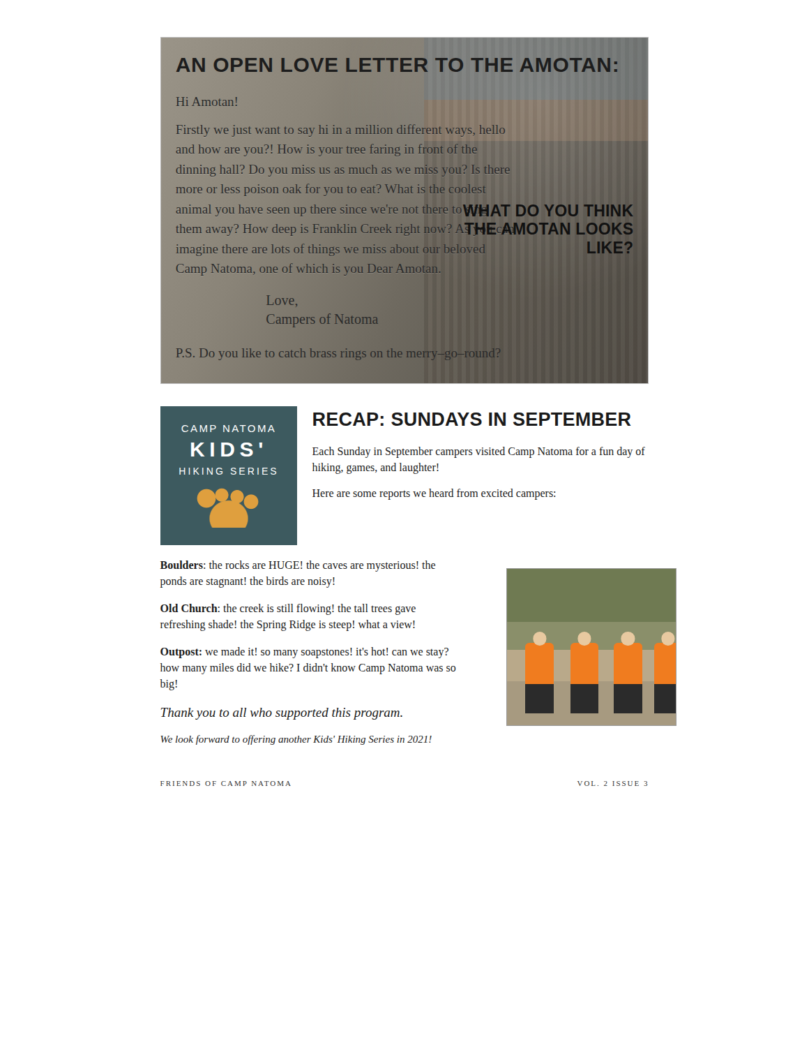An open love letter to the Amotan:
Hi Amotan!
Firstly we just want to say hi in a million different ways, hello and how are you?! How is your tree faring in front of the dinning hall? Do you miss us as much as we miss you? Is there more or less poison oak for you to eat? What is the coolest animal you have seen up there since we're not there to sing them away? How deep is Franklin Creek right now? As you can imagine there are lots of things we miss about our beloved Camp Natoma, one of which is you Dear Amotan.
Love,
Campers of Natoma
P.S. Do you like to catch brass rings on the merry–go–round?
What do you think the Amotan Looks like?
Camp Natoma
Kids'
Hiking Series
Recap: Sundays in September
Each Sunday in September campers visited Camp Natoma for a fun day of hiking, games, and laughter!
Here are some reports we heard from excited campers:
Boulders: the rocks are HUGE! the caves are mysterious! the ponds are stagnant! the birds are noisy!
Old Church: the creek is still flowing! the tall trees gave refreshing shade! the Spring Ridge is steep! what a view!
Outpost: we made it! so many soapstones! it's hot! can we stay? how many miles did we hike? I didn't know Camp Natoma was so big!
Thank you to all who supported this program.
We look forward to offering another Kids' Hiking Series in 2021!
Friends of Camp Natoma Vol. 2 Issue 3